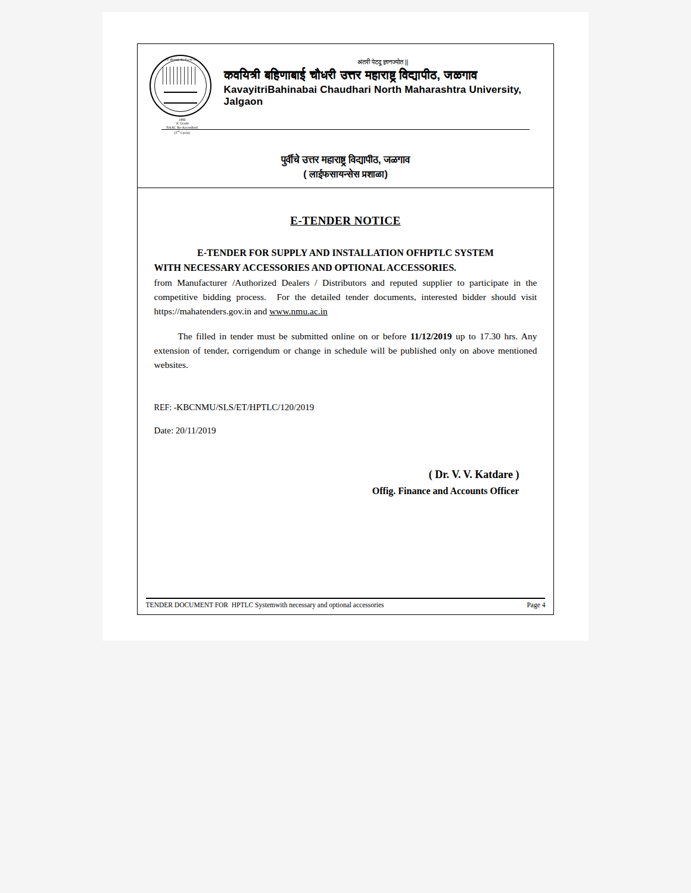कवयित्री बहिणाबाई चौधरी उत्तर महाराष्ट्र
1990
'A' Grade
NAAC Re-Accredited
(3rd Cycle)
अंतरी पेटवू ज्ञानज्योत ||
कवयित्री बहिणाबाई चौधरी उत्तर महाराष्ट्र विद्यापीठ, जळगाव
KavayitriBahinabai Chaudhari North Maharashtra University, Jalgaon
पुर्वीचे उत्तर महाराष्ट्र विद्यापीठ, जळगाव
( लाईफसायन्सेस प्रशाळा)
E-TENDER NOTICE
E-TENDER FOR SUPPLY AND INSTALLATION OFHPTLC SYSTEM WITH NECESSARY ACCESSORIES AND OPTIONAL ACCESSORIES.
from Manufacturer /Authorized Dealers / Distributors and reputed supplier to participate in the competitive bidding process. For the detailed tender documents, interested bidder should visit https://mahatenders.gov.in and www.nmu.ac.in
The filled in tender must be submitted online on or before 11/12/2019 up to 17.30 hrs. Any extension of tender, corrigendum or change in schedule will be published only on above mentioned websites.
REF: -KBCNMU/SLS/ET/HPTLC/120/2019
Date: 20/11/2019
( Dr. V. V. Katdare )
Offig. Finance and Accounts Officer
TENDER DOCUMENT FOR HPTLC Systemwith necessary and optional accessories
Page 4